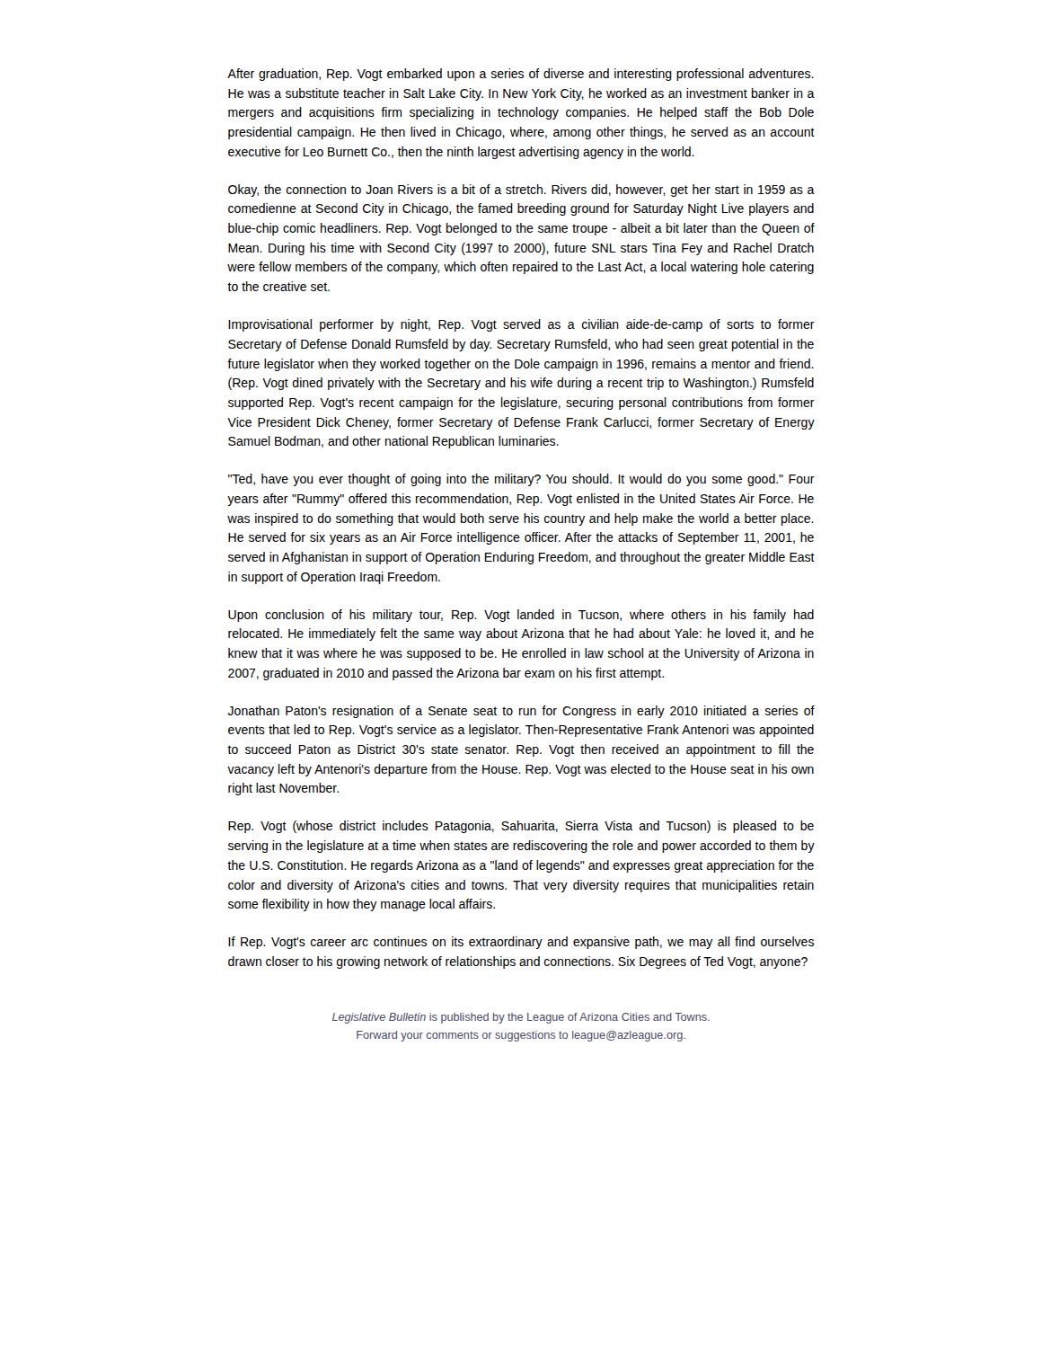After graduation, Rep. Vogt embarked upon a series of diverse and interesting professional adventures. He was a substitute teacher in Salt Lake City. In New York City, he worked as an investment banker in a mergers and acquisitions firm specializing in technology companies. He helped staff the Bob Dole presidential campaign. He then lived in Chicago, where, among other things, he served as an account executive for Leo Burnett Co., then the ninth largest advertising agency in the world.
Okay, the connection to Joan Rivers is a bit of a stretch. Rivers did, however, get her start in 1959 as a comedienne at Second City in Chicago, the famed breeding ground for Saturday Night Live players and blue-chip comic headliners. Rep. Vogt belonged to the same troupe - albeit a bit later than the Queen of Mean. During his time with Second City (1997 to 2000), future SNL stars Tina Fey and Rachel Dratch were fellow members of the company, which often repaired to the Last Act, a local watering hole catering to the creative set.
Improvisational performer by night, Rep. Vogt served as a civilian aide-de-camp of sorts to former Secretary of Defense Donald Rumsfeld by day. Secretary Rumsfeld, who had seen great potential in the future legislator when they worked together on the Dole campaign in 1996, remains a mentor and friend. (Rep. Vogt dined privately with the Secretary and his wife during a recent trip to Washington.) Rumsfeld supported Rep. Vogt's recent campaign for the legislature, securing personal contributions from former Vice President Dick Cheney, former Secretary of Defense Frank Carlucci, former Secretary of Energy Samuel Bodman, and other national Republican luminaries.
"Ted, have you ever thought of going into the military? You should. It would do you some good." Four years after "Rummy" offered this recommendation, Rep. Vogt enlisted in the United States Air Force. He was inspired to do something that would both serve his country and help make the world a better place. He served for six years as an Air Force intelligence officer. After the attacks of September 11, 2001, he served in Afghanistan in support of Operation Enduring Freedom, and throughout the greater Middle East in support of Operation Iraqi Freedom.
Upon conclusion of his military tour, Rep. Vogt landed in Tucson, where others in his family had relocated. He immediately felt the same way about Arizona that he had about Yale: he loved it, and he knew that it was where he was supposed to be. He enrolled in law school at the University of Arizona in 2007, graduated in 2010 and passed the Arizona bar exam on his first attempt.
Jonathan Paton's resignation of a Senate seat to run for Congress in early 2010 initiated a series of events that led to Rep. Vogt's service as a legislator. Then-Representative Frank Antenori was appointed to succeed Paton as District 30's state senator. Rep. Vogt then received an appointment to fill the vacancy left by Antenori's departure from the House. Rep. Vogt was elected to the House seat in his own right last November.
Rep. Vogt (whose district includes Patagonia, Sahuarita, Sierra Vista and Tucson) is pleased to be serving in the legislature at a time when states are rediscovering the role and power accorded to them by the U.S. Constitution. He regards Arizona as a "land of legends" and expresses great appreciation for the color and diversity of Arizona's cities and towns. That very diversity requires that municipalities retain some flexibility in how they manage local affairs.
If Rep. Vogt's career arc continues on its extraordinary and expansive path, we may all find ourselves drawn closer to his growing network of relationships and connections. Six Degrees of Ted Vogt, anyone?
Legislative Bulletin is published by the League of Arizona Cities and Towns.
Forward your comments or suggestions to league@azleague.org.